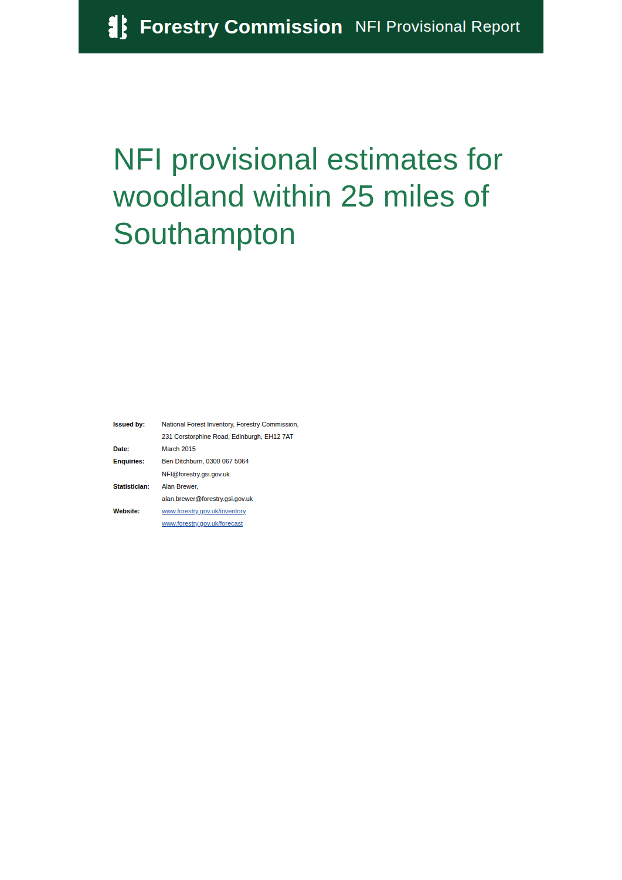Forestry Commission
NFI Provisional Report
NFI provisional estimates for woodland within 25 miles of Southampton
| Issued by: | National Forest Inventory, Forestry Commission, |
| | 231 Corstorphine Road, Edinburgh, EH12 7AT |
| Date: | March 2015 |
| Enquiries: | Ben Ditchburn, 0300 067 5064 |
| | NFI@forestry.gsi.gov.uk |
| Statistician: | Alan Brewer, |
| | alan.brewer@forestry.gsi.gov.uk |
| Website: | www.forestry.gov.uk/inventory |
| | www.forestry.gov.uk/forecast |